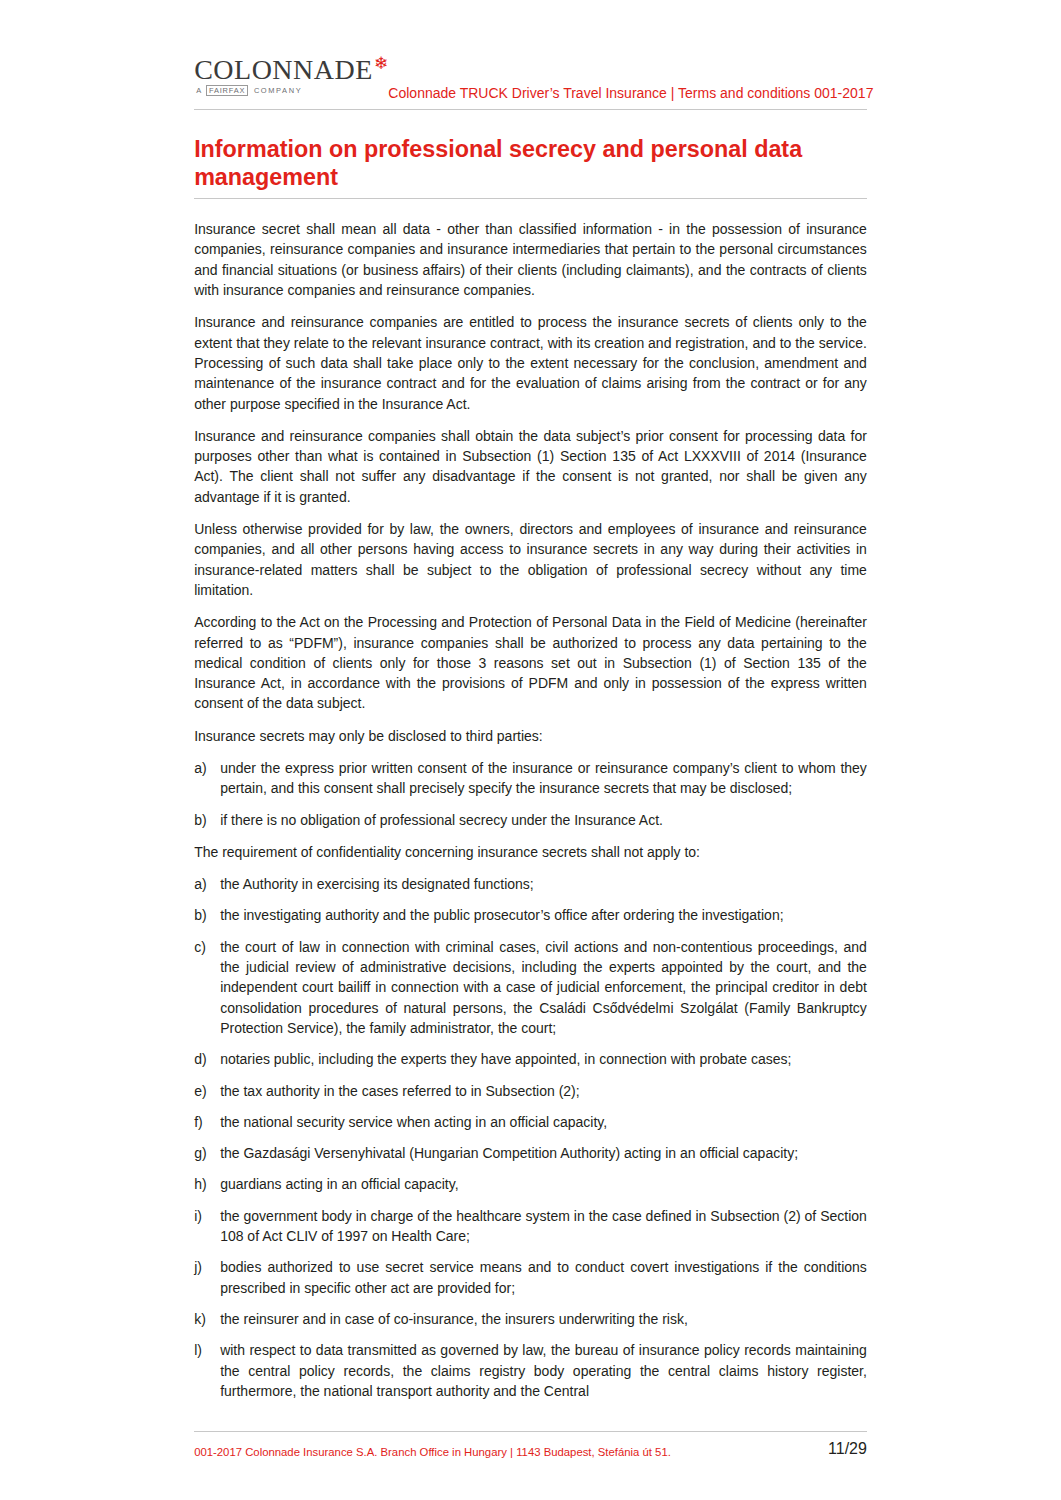COLONNADE❄
A FAIRFAX COMPANY
Colonnade TRUCK Driver’s Travel Insurance | Terms and conditions 001-2017
Information on professional secrecy and personal data management
Insurance secret shall mean all data - other than classified information - in the possession of insurance companies, reinsurance companies and insurance intermediaries that pertain to the personal circumstances and financial situations (or business affairs) of their clients (including claimants), and the contracts of clients with insurance companies and reinsurance companies.
Insurance and reinsurance companies are entitled to process the insurance secrets of clients only to the extent that they relate to the relevant insurance contract, with its creation and registration, and to the service. Processing of such data shall take place only to the extent necessary for the conclusion, amendment and maintenance of the insurance contract and for the evaluation of claims arising from the contract or for any other purpose specified in the Insurance Act.
Insurance and reinsurance companies shall obtain the data subject’s prior consent for processing data for purposes other than what is contained in Subsection (1) Section 135 of Act LXXXVIII of 2014 (Insurance Act). The client shall not suffer any disadvantage if the consent is not granted, nor shall be given any advantage if it is granted.
Unless otherwise provided for by law, the owners, directors and employees of insurance and reinsurance companies, and all other persons having access to insurance secrets in any way during their activities in insurance-related matters shall be subject to the obligation of professional secrecy without any time limitation.
According to the Act on the Processing and Protection of Personal Data in the Field of Medicine (hereinafter referred to as “PDFM”), insurance companies shall be authorized to process any data pertaining to the medical condition of clients only for those 3 reasons set out in Subsection (1) of Section 135 of the Insurance Act, in accordance with the provisions of PDFM and only in possession of the express written consent of the data subject.
Insurance secrets may only be disclosed to third parties:
under the express prior written consent of the insurance or reinsurance company’s client to whom they pertain, and this consent shall precisely specify the insurance secrets that may be disclosed;
if there is no obligation of professional secrecy under the Insurance Act.
The requirement of confidentiality concerning insurance secrets shall not apply to:
the Authority in exercising its designated functions;
the investigating authority and the public prosecutor’s office after ordering the investigation;
the court of law in connection with criminal cases, civil actions and non-contentious proceedings, and the judicial review of administrative decisions, including the experts appointed by the court, and the independent court bailiff in connection with a case of judicial enforcement, the principal creditor in debt consolidation procedures of natural persons, the Családi Csődvédelmi Szolgálat (Family Bankruptcy Protection Service), the family administrator, the court;
notaries public, including the experts they have appointed, in connection with probate cases;
the tax authority in the cases referred to in Subsection (2);
the national security service when acting in an official capacity,
the Gazdasági Versenyhivatal (Hungarian Competition Authority) acting in an official capacity;
guardians acting in an official capacity,
the government body in charge of the healthcare system in the case defined in Subsection (2) of Section 108 of Act CLIV of 1997 on Health Care;
bodies authorized to use secret service means and to conduct covert investigations if the conditions prescribed in specific other act are provided for;
the reinsurer and in case of co-insurance, the insurers underwriting the risk,
with respect to data transmitted as governed by law, the bureau of insurance policy records maintaining the central policy records, the claims registry body operating the central claims history register, furthermore, the national transport authority and the Central
001-2017 Colonnade Insurance S.A. Branch Office in Hungary | 1143 Budapest, Stefánia út 51.
11/29